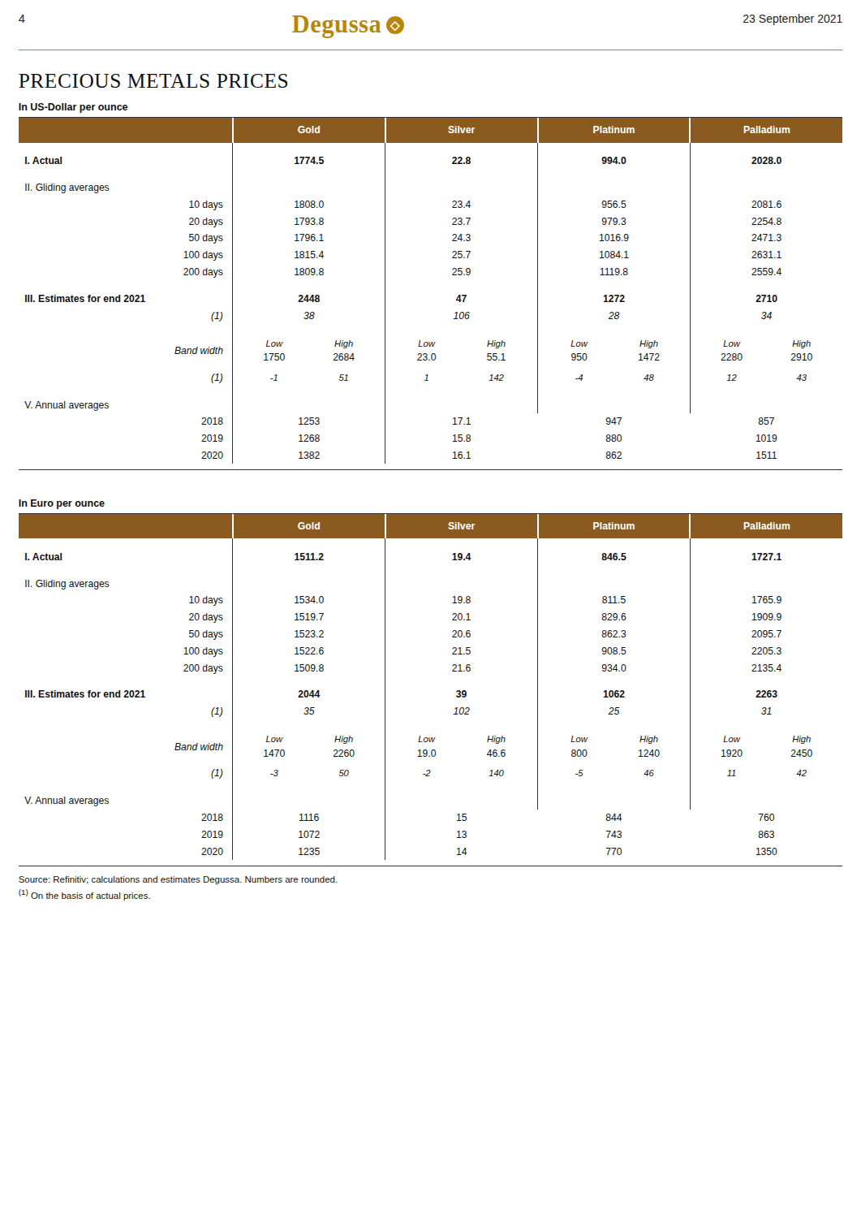4
Degussa◇
23 September 2021
PRECIOUS METALS PRICES
In US-Dollar per ounce
| | Gold | Silver | Platinum | Palladium |
| --- | --- | --- | --- | --- |
| I. Actual | 1774.5 | 22.8 | 994.0 | 2028.0 |
| II. Gliding averages | | | | |
| 10 days | 1808.0 | 23.4 | 956.5 | 2081.6 |
| 20 days | 1793.8 | 23.7 | 979.3 | 2254.8 |
| 50 days | 1796.1 | 24.3 | 1016.9 | 2471.3 |
| 100 days | 1815.4 | 25.7 | 1084.1 | 2631.1 |
| 200 days | 1809.8 | 25.9 | 1119.8 | 2559.4 |
| III. Estimates for end 2021 | 2448 | 47 | 1272 | 2710 |
| (1) | 38 | 106 | 28 | 34 |
| Band width | / Low / High / / 1750 / 2684 / | / Low / High / / 23.0 / 55.1 / | / Low / High / / 950 / 1472 / | / Low / High / / 2280 / 2910 / |
| (1) | / -1 / 51 / | / 1 / 142 / | / -4 / 48 / | / 12 / 43 / |
| V. Annual averages | | | | |
| 2018 | 1253 | 17.1 | 947 | 857 |
| 2019 | 1268 | 15.8 | 880 | 1019 |
| 2020 | 1382 | 16.1 | 862 | 1511 |
In Euro per ounce
| | Gold | Silver | Platinum | Palladium |
| --- | --- | --- | --- | --- |
| I. Actual | 1511.2 | 19.4 | 846.5 | 1727.1 |
| II. Gliding averages | | | | |
| 10 days | 1534.0 | 19.8 | 811.5 | 1765.9 |
| 20 days | 1519.7 | 20.1 | 829.6 | 1909.9 |
| 50 days | 1523.2 | 20.6 | 862.3 | 2095.7 |
| 100 days | 1522.6 | 21.5 | 908.5 | 2205.3 |
| 200 days | 1509.8 | 21.6 | 934.0 | 2135.4 |
| III. Estimates for end 2021 | 2044 | 39 | 1062 | 2263 |
| (1) | 35 | 102 | 25 | 31 |
| Band width | / Low / High / / 1470 / 2260 / | / Low / High / / 19.0 / 46.6 / | / Low / High / / 800 / 1240 / | / Low / High / / 1920 / 2450 / |
| (1) | / -3 / 50 / | / -2 / 140 / | / -5 / 46 / | / 11 / 42 / |
| V. Annual averages | | | | |
| 2018 | 1116 | 15 | 844 | 760 |
| 2019 | 1072 | 13 | 743 | 863 |
| 2020 | 1235 | 14 | 770 | 1350 |
Source: Refinitiv; calculations and estimates Degussa. Numbers are rounded.
(1) On the basis of actual prices.